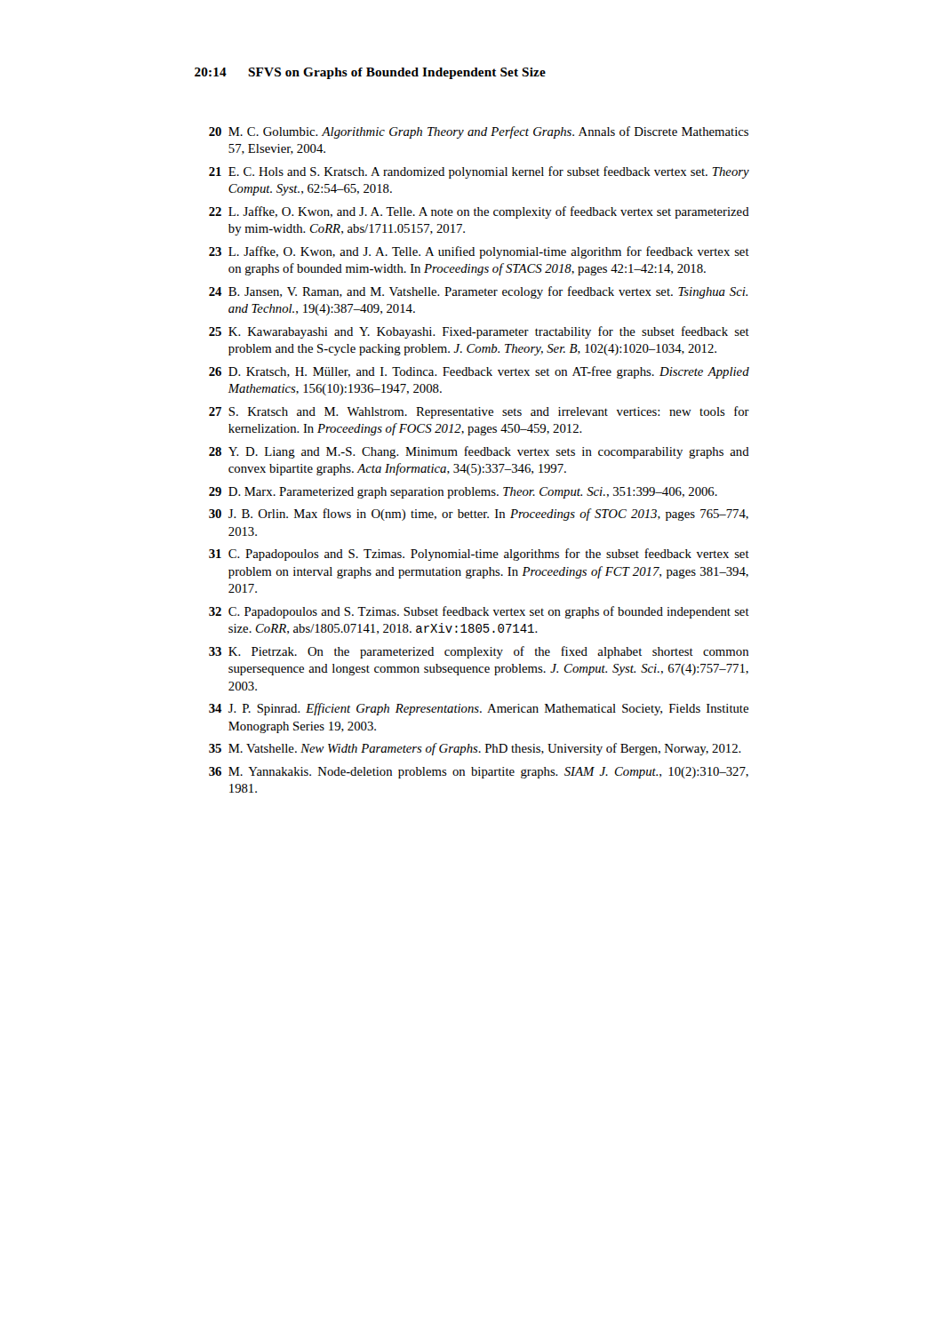20:14 SFVS on Graphs of Bounded Independent Set Size
20 M. C. Golumbic. Algorithmic Graph Theory and Perfect Graphs. Annals of Discrete Mathematics 57, Elsevier, 2004.
21 E. C. Hols and S. Kratsch. A randomized polynomial kernel for subset feedback vertex set. Theory Comput. Syst., 62:54–65, 2018.
22 L. Jaffke, O. Kwon, and J. A. Telle. A note on the complexity of feedback vertex set parameterized by mim-width. CoRR, abs/1711.05157, 2017.
23 L. Jaffke, O. Kwon, and J. A. Telle. A unified polynomial-time algorithm for feedback vertex set on graphs of bounded mim-width. In Proceedings of STACS 2018, pages 42:1–42:14, 2018.
24 B. Jansen, V. Raman, and M. Vatshelle. Parameter ecology for feedback vertex set. Tsinghua Sci. and Technol., 19(4):387–409, 2014.
25 K. Kawarabayashi and Y. Kobayashi. Fixed-parameter tractability for the subset feedback set problem and the S-cycle packing problem. J. Comb. Theory, Ser. B, 102(4):1020–1034, 2012.
26 D. Kratsch, H. Müller, and I. Todinca. Feedback vertex set on AT-free graphs. Discrete Applied Mathematics, 156(10):1936–1947, 2008.
27 S. Kratsch and M. Wahlstrom. Representative sets and irrelevant vertices: new tools for kernelization. In Proceedings of FOCS 2012, pages 450–459, 2012.
28 Y. D. Liang and M.-S. Chang. Minimum feedback vertex sets in cocomparability graphs and convex bipartite graphs. Acta Informatica, 34(5):337–346, 1997.
29 D. Marx. Parameterized graph separation problems. Theor. Comput. Sci., 351:399–406, 2006.
30 J. B. Orlin. Max flows in O(nm) time, or better. In Proceedings of STOC 2013, pages 765–774, 2013.
31 C. Papadopoulos and S. Tzimas. Polynomial-time algorithms for the subset feedback vertex set problem on interval graphs and permutation graphs. In Proceedings of FCT 2017, pages 381–394, 2017.
32 C. Papadopoulos and S. Tzimas. Subset feedback vertex set on graphs of bounded independent set size. CoRR, abs/1805.07141, 2018. arXiv:1805.07141.
33 K. Pietrzak. On the parameterized complexity of the fixed alphabet shortest common supersequence and longest common subsequence problems. J. Comput. Syst. Sci., 67(4):757–771, 2003.
34 J. P. Spinrad. Efficient Graph Representations. American Mathematical Society, Fields Institute Monograph Series 19, 2003.
35 M. Vatshelle. New Width Parameters of Graphs. PhD thesis, University of Bergen, Norway, 2012.
36 M. Yannakakis. Node-deletion problems on bipartite graphs. SIAM J. Comput., 10(2):310–327, 1981.